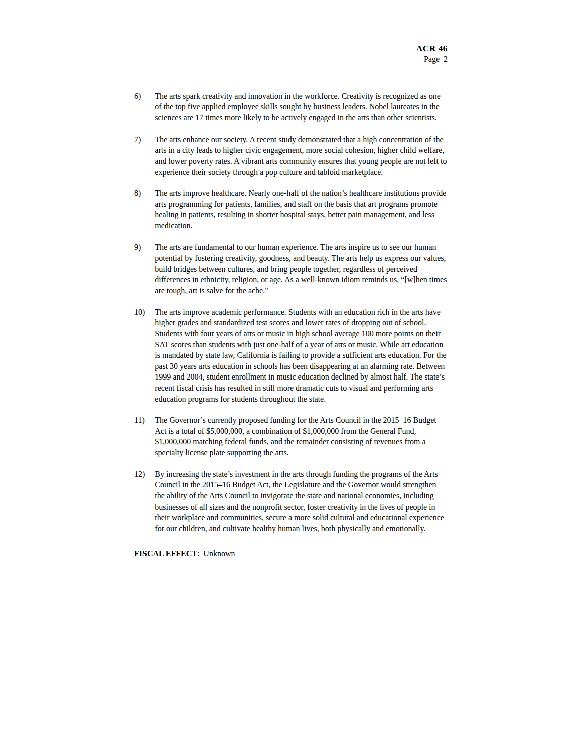ACR 46
Page 2
6) The arts spark creativity and innovation in the workforce. Creativity is recognized as one of the top five applied employee skills sought by business leaders. Nobel laureates in the sciences are 17 times more likely to be actively engaged in the arts than other scientists.
7) The arts enhance our society. A recent study demonstrated that a high concentration of the arts in a city leads to higher civic engagement, more social cohesion, higher child welfare, and lower poverty rates. A vibrant arts community ensures that young people are not left to experience their society through a pop culture and tabloid marketplace.
8) The arts improve healthcare. Nearly one-half of the nation’s healthcare institutions provide arts programming for patients, families, and staff on the basis that art programs promote healing in patients, resulting in shorter hospital stays, better pain management, and less medication.
9) The arts are fundamental to our human experience. The arts inspire us to see our human potential by fostering creativity, goodness, and beauty. The arts help us express our values, build bridges between cultures, and bring people together, regardless of perceived differences in ethnicity, religion, or age. As a well-known idiom reminds us, “[w]hen times are tough, art is salve for the ache."
10) The arts improve academic performance. Students with an education rich in the arts have higher grades and standardized test scores and lower rates of dropping out of school. Students with four years of arts or music in high school average 100 more points on their SAT scores than students with just one-half of a year of arts or music. While art education is mandated by state law, California is failing to provide a sufficient arts education. For the past 30 years arts education in schools has been disappearing at an alarming rate. Between 1999 and 2004, student enrollment in music education declined by almost half. The state’s recent fiscal crisis has resulted in still more dramatic cuts to visual and performing arts education programs for students throughout the state.
11) The Governor’s currently proposed funding for the Arts Council in the 2015–16 Budget Act is a total of $5,000,000, a combination of $1,000,000 from the General Fund, $1,000,000 matching federal funds, and the remainder consisting of revenues from a specialty license plate supporting the arts.
12) By increasing the state’s investment in the arts through funding the programs of the Arts Council in the 2015–16 Budget Act, the Legislature and the Governor would strengthen the ability of the Arts Council to invigorate the state and national economies, including businesses of all sizes and the nonprofit sector, foster creativity in the lives of people in their workplace and communities, secure a more solid cultural and educational experience for our children, and cultivate healthy human lives, both physically and emotionally.
FISCAL EFFECT: Unknown